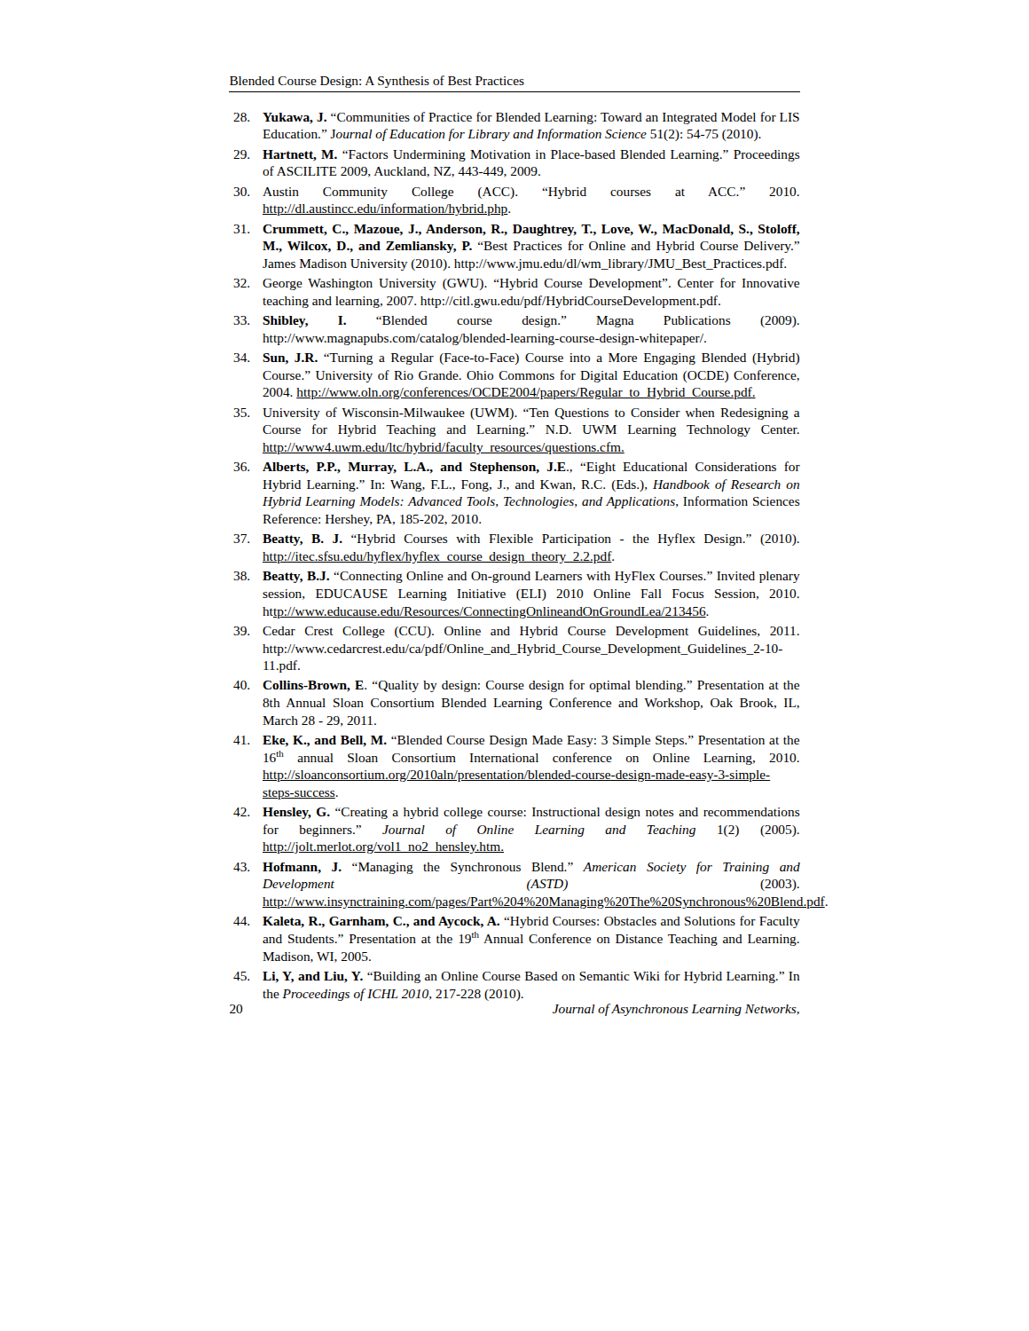Blended Course Design: A Synthesis of Best Practices
28. Yukawa, J. “Communities of Practice for Blended Learning: Toward an Integrated Model for LIS Education.” Journal of Education for Library and Information Science 51(2): 54-75 (2010).
29. Hartnett, M. “Factors Undermining Motivation in Place-based Blended Learning.” Proceedings of ASCILITE 2009, Auckland, NZ, 443-449, 2009.
30. Austin Community College (ACC). “Hybrid courses at ACC.” 2010. http://dl.austincc.edu/information/hybrid.php.
31. Crummett, C., Mazoue, J., Anderson, R., Daughtrey, T., Love, W., MacDonald, S., Stoloff, M., Wilcox, D., and Zemliansky, P. “Best Practices for Online and Hybrid Course Delivery.” James Madison University (2010). http://www.jmu.edu/dl/wm_library/JMU_Best_Practices.pdf.
32. George Washington University (GWU). “Hybrid Course Development”. Center for Innovative teaching and learning, 2007. http://citl.gwu.edu/pdf/HybridCourseDevelopment.pdf.
33. Shibley, I. “Blended course design.” Magna Publications (2009). http://www.magnapubs.com/catalog/blended-learning-course-design-whitepaper/.
34. Sun, J.R. “Turning a Regular (Face-to-Face) Course into a More Engaging Blended (Hybrid) Course.” University of Rio Grande. Ohio Commons for Digital Education (OCDE) Conference, 2004. http://www.oln.org/conferences/OCDE2004/papers/Regular_to_Hybrid_Course.pdf.
35. University of Wisconsin-Milwaukee (UWM). “Ten Questions to Consider when Redesigning a Course for Hybrid Teaching and Learning.” N.D. UWM Learning Technology Center. http://www4.uwm.edu/ltc/hybrid/faculty_resources/questions.cfm.
36. Alberts, P.P., Murray, L.A., and Stephenson, J.E., “Eight Educational Considerations for Hybrid Learning.” In: Wang, F.L., Fong, J., and Kwan, R.C. (Eds.), Handbook of Research on Hybrid Learning Models: Advanced Tools, Technologies, and Applications, Information Sciences Reference: Hershey, PA, 185-202, 2010.
37. Beatty, B. J. “Hybrid Courses with Flexible Participation - the Hyflex Design.” (2010). http://itec.sfsu.edu/hyflex/hyflex_course_design_theory_2.2.pdf.
38. Beatty, B.J. “Connecting Online and On-ground Learners with HyFlex Courses.” Invited plenary session, EDUCAUSE Learning Initiative (ELI) 2010 Online Fall Focus Session, 2010. http://www.educause.edu/Resources/ConnectingOnlineandOnGroundLea/213456.
39. Cedar Crest College (CCU). Online and Hybrid Course Development Guidelines, 2011. http://www.cedarcrest.edu/ca/pdf/Online_and_Hybrid_Course_Development_Guidelines_2-10-11.pdf.
40. Collins-Brown, E. “Quality by design: Course design for optimal blending.” Presentation at the 8th Annual Sloan Consortium Blended Learning Conference and Workshop, Oak Brook, IL, March 28 - 29, 2011.
41. Eke, K., and Bell, M. “Blended Course Design Made Easy: 3 Simple Steps.” Presentation at the 16th annual Sloan Consortium International conference on Online Learning, 2010. http://sloanconsortium.org/2010aln/presentation/blended-course-design-made-easy-3-simple-steps-success.
42. Hensley, G. “Creating a hybrid college course: Instructional design notes and recommendations for beginners.” Journal of Online Learning and Teaching 1(2) (2005). http://jolt.merlot.org/vol1_no2_hensley.htm.
43. Hofmann, J. “Managing the Synchronous Blend.” American Society for Training and Development (ASTD) (2003). http://www.insynctraining.com/pages/Part%204%20Managing%20The%20Synchronous%20Blend.pdf.
44. Kaleta, R., Garnham, C., and Aycock, A. “Hybrid Courses: Obstacles and Solutions for Faculty and Students.” Presentation at the 19th Annual Conference on Distance Teaching and Learning. Madison, WI, 2005.
45. Li, Y, and Liu, Y. “Building an Online Course Based on Semantic Wiki for Hybrid Learning.” In the Proceedings of ICHL 2010, 217-228 (2010).
20 Journal of Asynchronous Learning Networks,